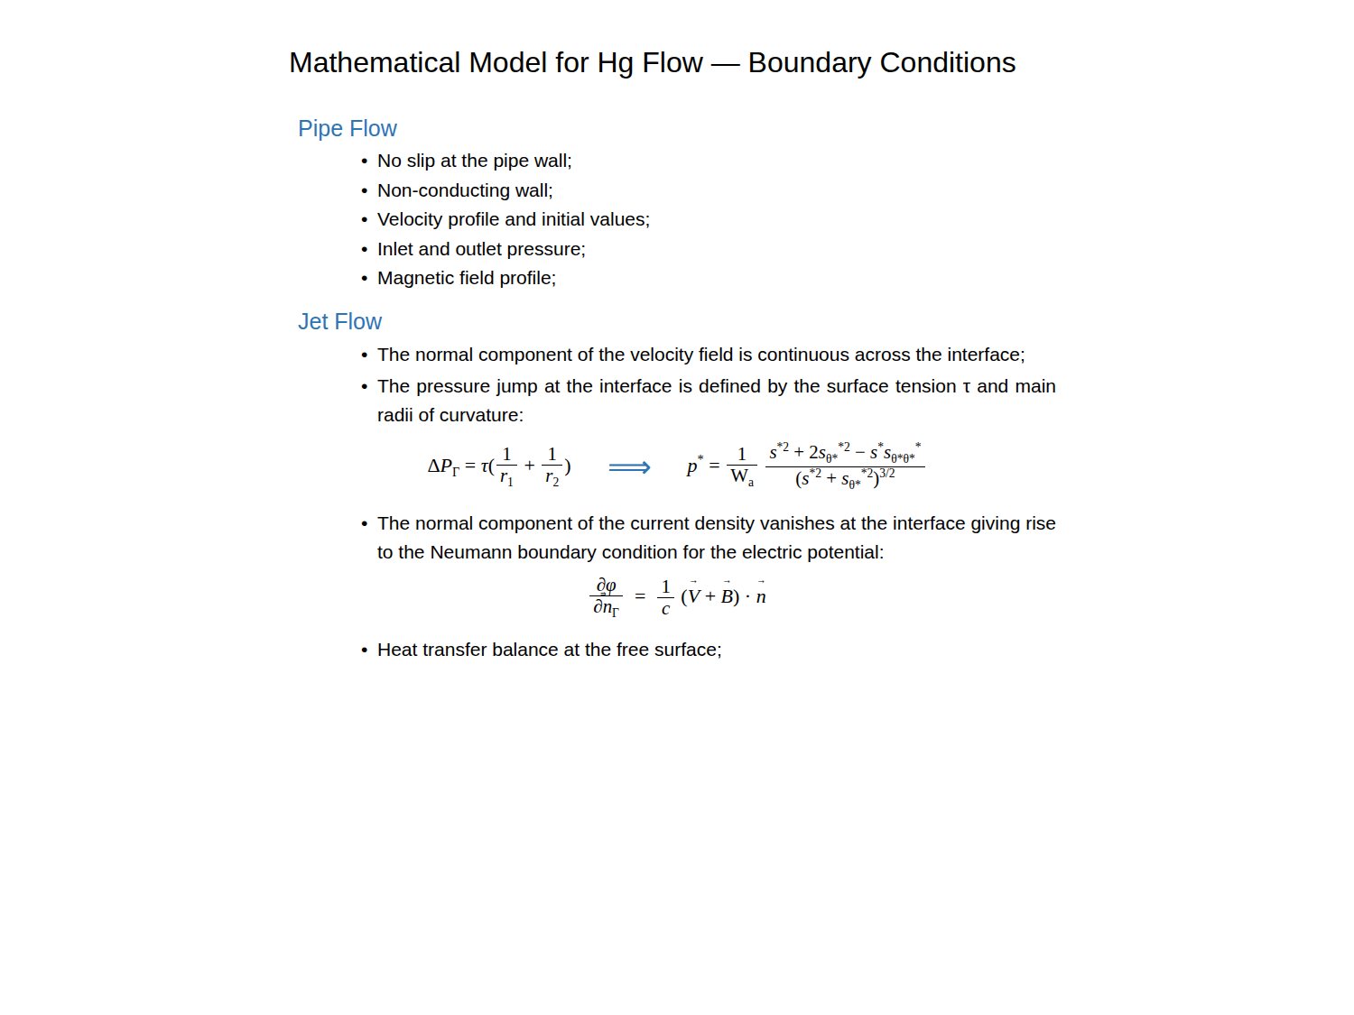Mathematical Model for Hg Flow — Boundary Conditions
Pipe Flow
No slip at the pipe wall;
Non-conducting wall;
Velocity profile and initial values;
Inlet and outlet pressure;
Magnetic field profile;
Jet Flow
The normal component of the velocity field is continuous across the interface;
The pressure jump at the interface is defined by the surface tension τ and main radii of curvature:
ΔPΓ = τ(1 r1 + 1 r2) ⟹ p* = 1 Wa s*2 + 2sθ**2 − s*sθ*θ** (s*2 + sθ**2)3/2
The normal component of the current density vanishes at the interface giving rise to the Neumann boundary condition for the electric potential:
∂φ ∂nΓ = 1 c (V + B) · n
Heat transfer balance at the free surface;